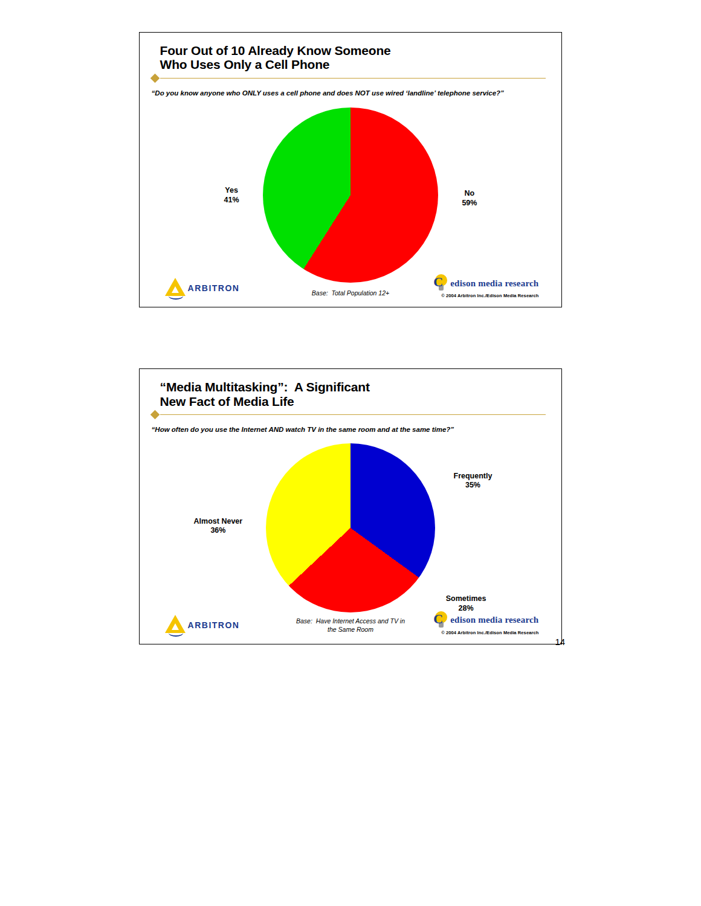Four Out of 10 Already Know Someone
Who Uses Only a Cell Phone
“Do you know anyone who ONLY uses a cell phone and does NOT use wired ‘landline’ telephone service?”
Yes
41%
No
59%
Base: Total Population 12+
ARBITRON
C edison media research
© 2004 Arbitron Inc./Edison Media Research
“Media Multitasking”: A Significant
New Fact of Media Life
“How often do you use the Internet AND watch TV in the same room and at the same time?”
Frequently
35%
Almost Never
36%
Sometimes
28%
Base: Have Internet Access and TV in
the Same Room
ARBITRON
C edison media research
© 2004 Arbitron Inc./Edison Media Research
14